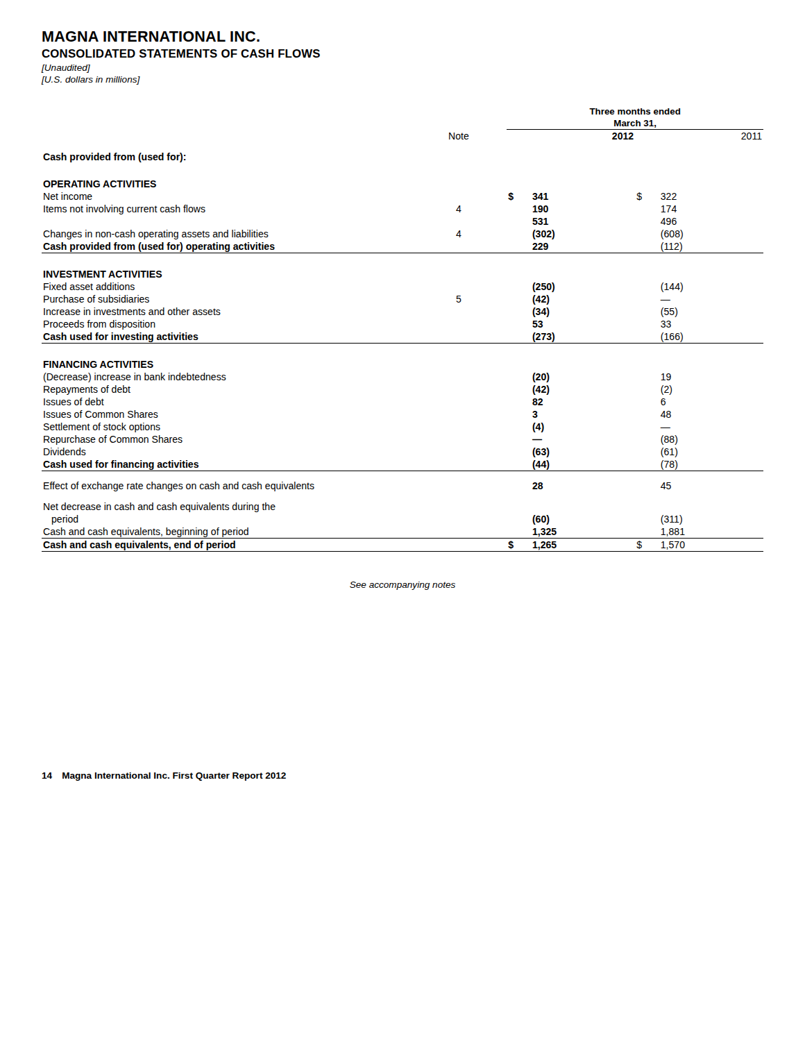MAGNA INTERNATIONAL INC.
CONSOLIDATED STATEMENTS OF CASH FLOWS
[Unaudited]
[U.S. dollars in millions]
| | | Three months ended |
| | | March 31, |
| | Note | 2012 | 2011 |
| Cash provided from (used for): | | | | | |
| OPERATING ACTIVITIES | | | | | |
| Net income | | $ | 341 | $ | 322 |
| Items not involving current cash flows | 4 | | 190 | | 174 |
| | | | 531 | | 496 |
| Changes in non-cash operating assets and liabilities | 4 | | (302) | | (608) |
| Cash provided from (used for) operating activities | | | 229 | | (112) |
| INVESTMENT ACTIVITIES | | | | | |
| Fixed asset additions | | | (250) | | (144) |
| Purchase of subsidiaries | 5 | | (42) | | — |
| Increase in investments and other assets | | | (34) | | (55) |
| Proceeds from disposition | | | 53 | | 33 |
| Cash used for investing activities | | | (273) | | (166) |
| FINANCING ACTIVITIES | | | | | |
| (Decrease) increase in bank indebtedness | | | (20) | | 19 |
| Repayments of debt | | | (42) | | (2) |
| Issues of debt | | | 82 | | 6 |
| Issues of Common Shares | | | 3 | | 48 |
| Settlement of stock options | | | (4) | | — |
| Repurchase of Common Shares | | | — | | (88) |
| Dividends | | | (63) | | (61) |
| Cash used for financing activities | | | (44) | | (78) |
| Effect of exchange rate changes on cash and cash equivalents | | | 28 | | 45 |
| Net decrease in cash and cash equivalents during the | | | | | |
| period | | | (60) | | (311) |
| Cash and cash equivalents, beginning of period | | | 1,325 | | 1,881 |
| Cash and cash equivalents, end of period | | $ | 1,265 | $ | 1,570 |
See accompanying notes
14 Magna International Inc. First Quarter Report 2012